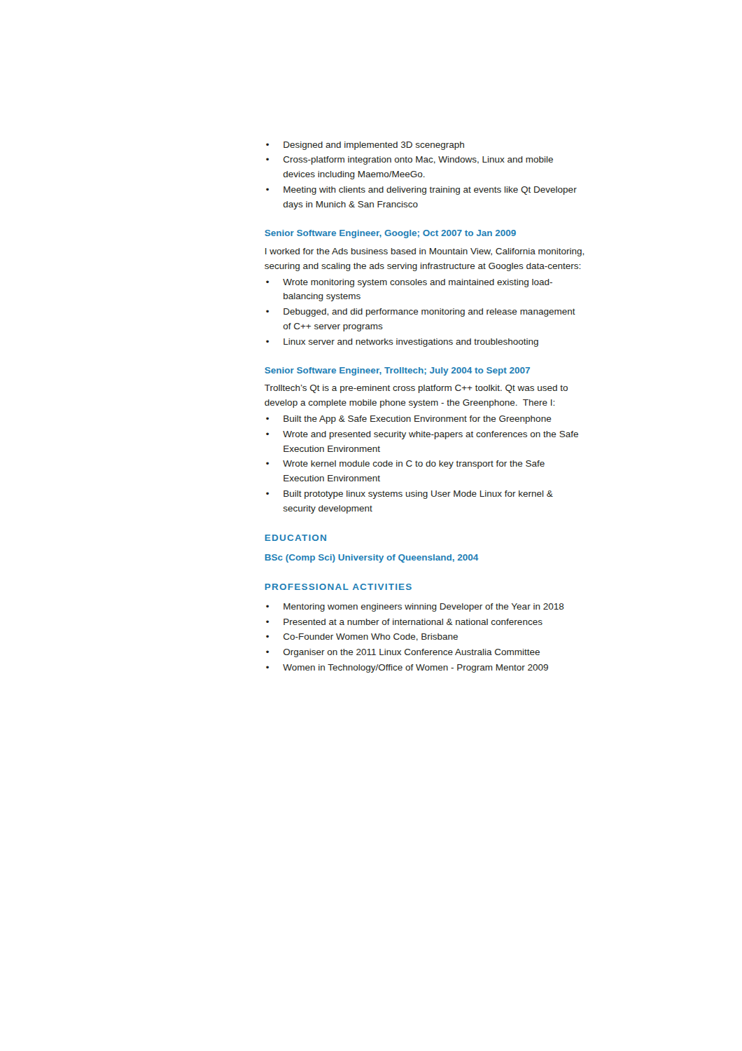Designed and implemented 3D scenegraph
Cross-platform integration onto Mac, Windows, Linux and mobile devices including Maemo/MeeGo.
Meeting with clients and delivering training at events like Qt Developer days in Munich & San Francisco
Senior Software Engineer, Google; Oct 2007 to Jan 2009
I worked for the Ads business based in Mountain View, California monitoring, securing and scaling the ads serving infrastructure at Googles data-centers:
Wrote monitoring system consoles and maintained existing load-balancing systems
Debugged, and did performance monitoring and release management of C++ server programs
Linux server and networks investigations and troubleshooting
Senior Software Engineer, Trolltech; July 2004 to Sept 2007
Trolltech’s Qt is a pre-eminent cross platform C++ toolkit. Qt was used to develop a complete mobile phone system - the Greenphone. There I:
Built the App & Safe Execution Environment for the Greenphone
Wrote and presented security white-papers at conferences on the Safe Execution Environment
Wrote kernel module code in C to do key transport for the Safe Execution Environment
Built prototype linux systems using User Mode Linux for kernel & security development
Education
BSc (Comp Sci) University of Queensland, 2004
Professional Activities
Mentoring women engineers winning Developer of the Year in 2018
Presented at a number of international & national conferences
Co-Founder Women Who Code, Brisbane
Organiser on the 2011 Linux Conference Australia Committee
Women in Technology/Office of Women - Program Mentor 2009